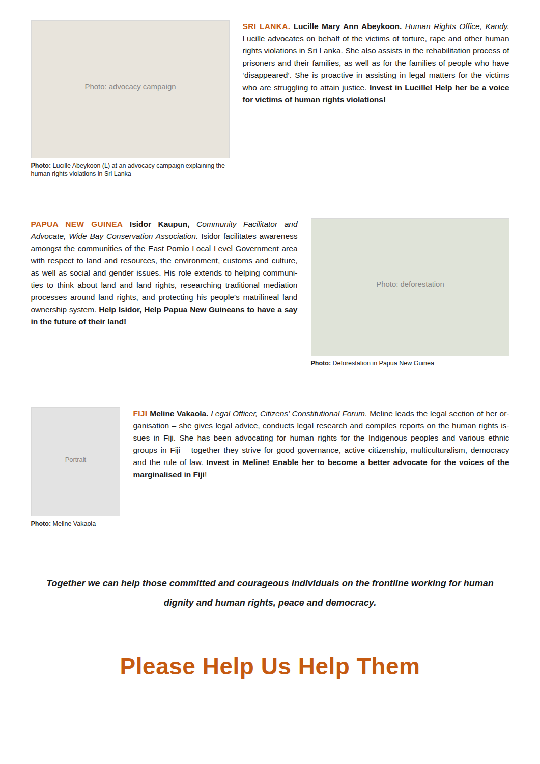Photo: Lucille Abeykoon (L) at an advocacy campaign explaining the human rights violations in Sri Lanka
SRI LANKA. Lucille Mary Ann Abeykoon. Human Rights Office, Kandy. Lucille advocates on behalf of the victims of torture, rape and other human rights violations in Sri Lanka. She also assists in the rehabilitation process of prisoners and their families, as well as for the families of people who have ‘disappeared’. She is proactive in assisting in legal matters for the victims who are struggling to attain justice. Invest in Lucille! Help her be a voice for victims of human rights violations!
Photo: Deforestation in Papua New Guinea
PAPUA NEW GUINEA Isidor Kaupun, Community Facilitator and Advocate, Wide Bay Conservation Association. Isidor facilitates awareness amongst the communities of the East Pomio Local Level Government area with respect to land and resources, the environment, customs and culture, as well as social and gender issues. His role extends to helping communities to think about land and land rights, researching traditional mediation processes around land rights, and protecting his people’s matrilineal land ownership system. Help Isidor, Help Papua New Guineans to have a say in the future of their land!
Photo: Meline Vakaola
FIJI Meline Vakaola. Legal Officer, Citizens’ Constitutional Forum. Meline leads the legal section of her organisation – she gives legal advice, conducts legal research and compiles reports on the human rights issues in Fiji. She has been advocating for human rights for the Indigenous peoples and various ethnic groups in Fiji – together they strive for good governance, active citizenship, multiculturalism, democracy and the rule of law. Invest in Meline! Enable her to become a better advocate for the voices of the marginalised in Fiji!
Together we can help those committed and courageous individuals on the frontline working for human dignity and human rights, peace and democracy.
Please Help Us Help Them